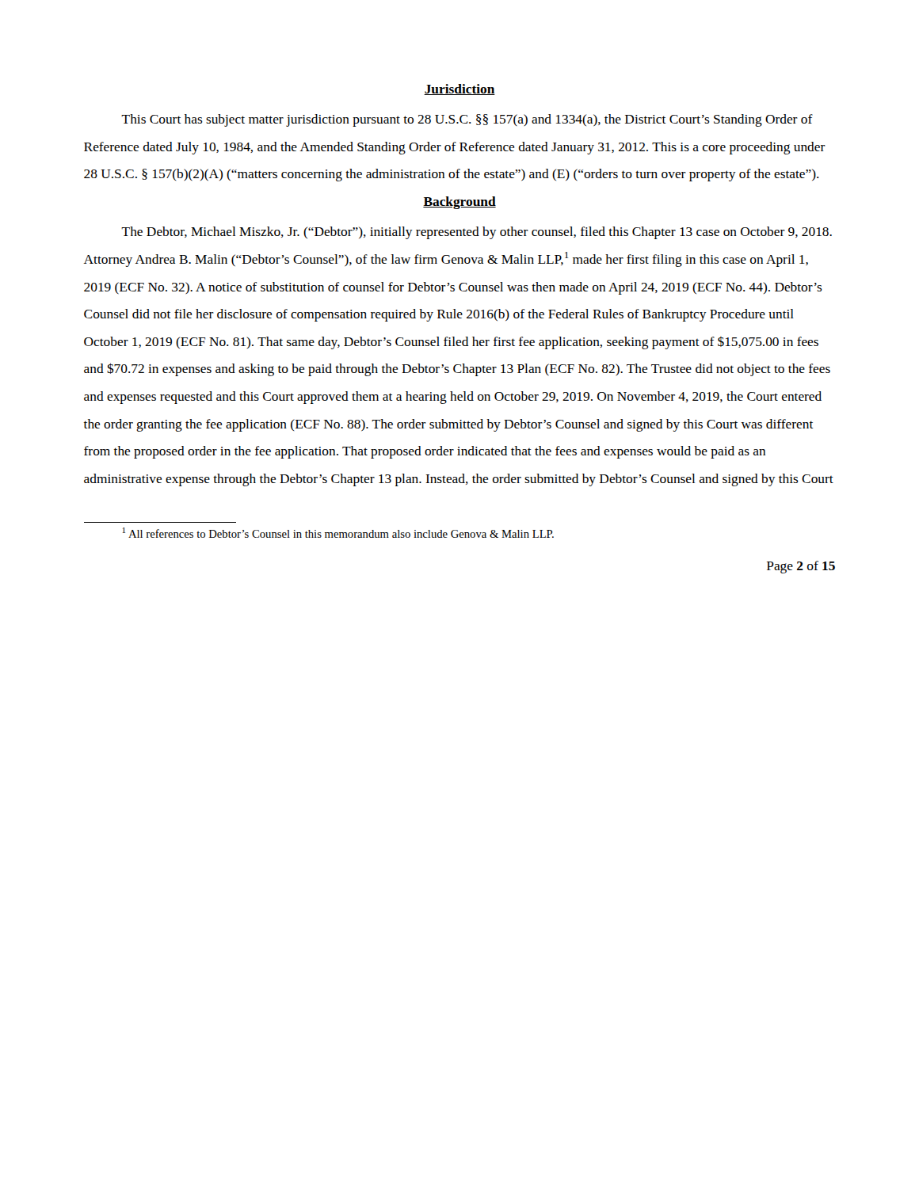Jurisdiction
This Court has subject matter jurisdiction pursuant to 28 U.S.C. §§ 157(a) and 1334(a), the District Court’s Standing Order of Reference dated July 10, 1984, and the Amended Standing Order of Reference dated January 31, 2012. This is a core proceeding under 28 U.S.C. § 157(b)(2)(A) (“matters concerning the administration of the estate”) and (E) (“orders to turn over property of the estate”).
Background
The Debtor, Michael Miszko, Jr. (“Debtor”), initially represented by other counsel, filed this Chapter 13 case on October 9, 2018. Attorney Andrea B. Malin (“Debtor’s Counsel”), of the law firm Genova & Malin LLP,1 made her first filing in this case on April 1, 2019 (ECF No. 32). A notice of substitution of counsel for Debtor’s Counsel was then made on April 24, 2019 (ECF No. 44). Debtor’s Counsel did not file her disclosure of compensation required by Rule 2016(b) of the Federal Rules of Bankruptcy Procedure until October 1, 2019 (ECF No. 81). That same day, Debtor’s Counsel filed her first fee application, seeking payment of $15,075.00 in fees and $70.72 in expenses and asking to be paid through the Debtor’s Chapter 13 Plan (ECF No. 82). The Trustee did not object to the fees and expenses requested and this Court approved them at a hearing held on October 29, 2019. On November 4, 2019, the Court entered the order granting the fee application (ECF No. 88). The order submitted by Debtor’s Counsel and signed by this Court was different from the proposed order in the fee application. That proposed order indicated that the fees and expenses would be paid as an administrative expense through the Debtor’s Chapter 13 plan. Instead, the order submitted by Debtor’s Counsel and signed by this Court
1 All references to Debtor’s Counsel in this memorandum also include Genova & Malin LLP.
Page 2 of 15